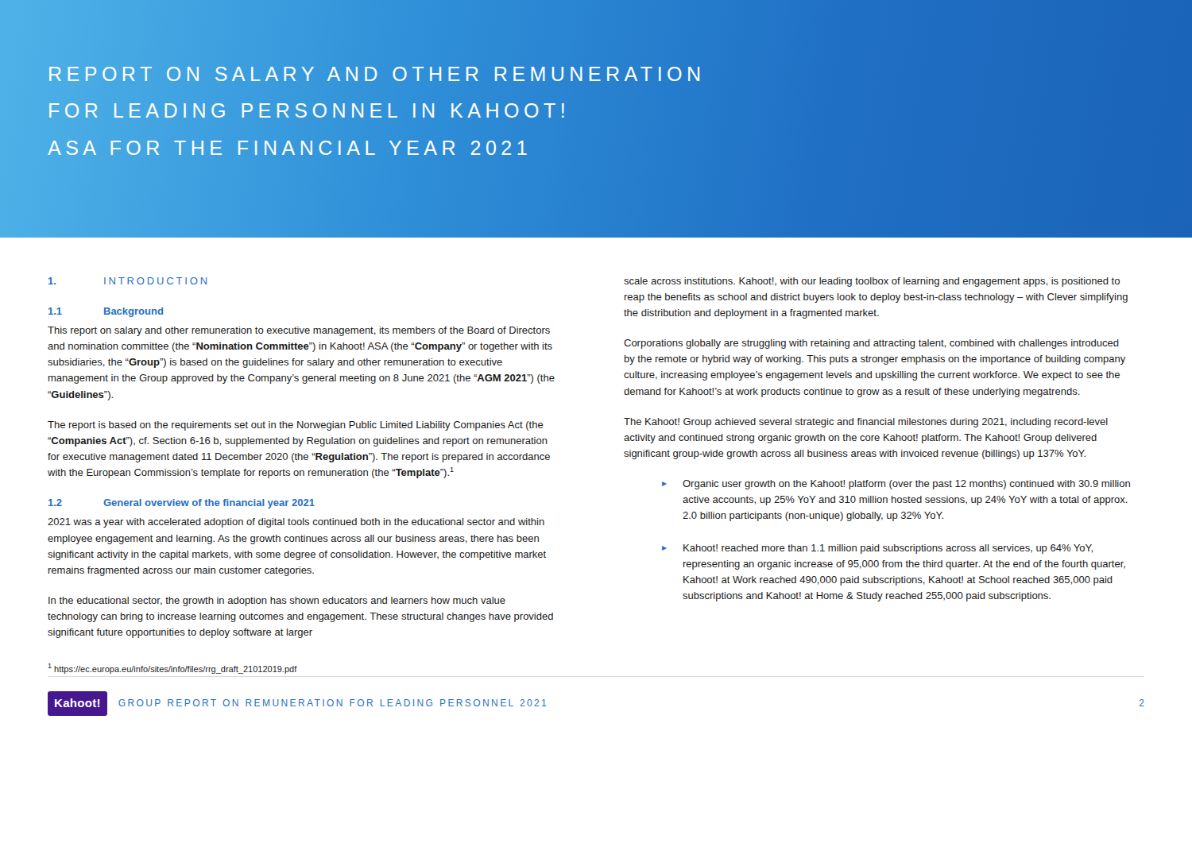Report on salary and other remuneration
for leading personnel in Kahoot!
ASA for the financial year 2021
1. Introduction
1.1 Background
This report on salary and other remuneration to executive management, its members of the Board of Directors and nomination committee (the “Nomination Committee”) in Kahoot! ASA (the “Company” or together with its subsidiaries, the “Group”) is based on the guidelines for salary and other remuneration to executive management in the Group approved by the Company’s general meeting on 8 June 2021 (the “AGM 2021”) (the “Guidelines”).
The report is based on the requirements set out in the Norwegian Public Limited Liability Companies Act (the “Companies Act”), cf. Section 6-16 b, supplemented by Regulation on guidelines and report on remuneration for executive management dated 11 December 2020 (the “Regulation”). The report is prepared in accordance with the European Commission’s template for reports on remuneration (the “Template”).1
1.2 General overview of the financial year 2021
2021 was a year with accelerated adoption of digital tools continued both in the educational sector and within employee engagement and learning. As the growth continues across all our business areas, there has been significant activity in the capital markets, with some degree of consolidation. However, the competitive market remains fragmented across our main customer categories.
In the educational sector, the growth in adoption has shown educators and learners how much value technology can bring to increase learning outcomes and engagement. These structural changes have provided significant future opportunities to deploy software at larger
scale across institutions. Kahoot!, with our leading toolbox of learning and engagement apps, is positioned to reap the benefits as school and district buyers look to deploy best-in-class technology – with Clever simplifying the distribution and deployment in a fragmented market.
Corporations globally are struggling with retaining and attracting talent, combined with challenges introduced by the remote or hybrid way of working. This puts a stronger emphasis on the importance of building company culture, increasing employee’s engagement levels and upskilling the current workforce. We expect to see the demand for Kahoot!’s at work products continue to grow as a result of these underlying megatrends.
The Kahoot! Group achieved several strategic and financial milestones during 2021, including record-level activity and continued strong organic growth on the core Kahoot! platform. The Kahoot! Group delivered significant group-wide growth across all business areas with invoiced revenue (billings) up 137% YoY.
Organic user growth on the Kahoot! platform (over the past 12 months) continued with 30.9 million active accounts, up 25% YoY and 310 million hosted sessions, up 24% YoY with a total of approx. 2.0 billion participants (non-unique) globally, up 32% YoY.
Kahoot! reached more than 1.1 million paid subscriptions across all services, up 64% YoY, representing an organic increase of 95,000 from the third quarter. At the end of the fourth quarter, Kahoot! at Work reached 490,000 paid subscriptions, Kahoot! at School reached 365,000 paid subscriptions and Kahoot! at Home & Study reached 255,000 paid subscriptions.
1 https://ec.europa.eu/info/sites/info/files/rrg_draft_21012019.pdf
Kahoot! Group report on remuneration for leading personnel 2021
2